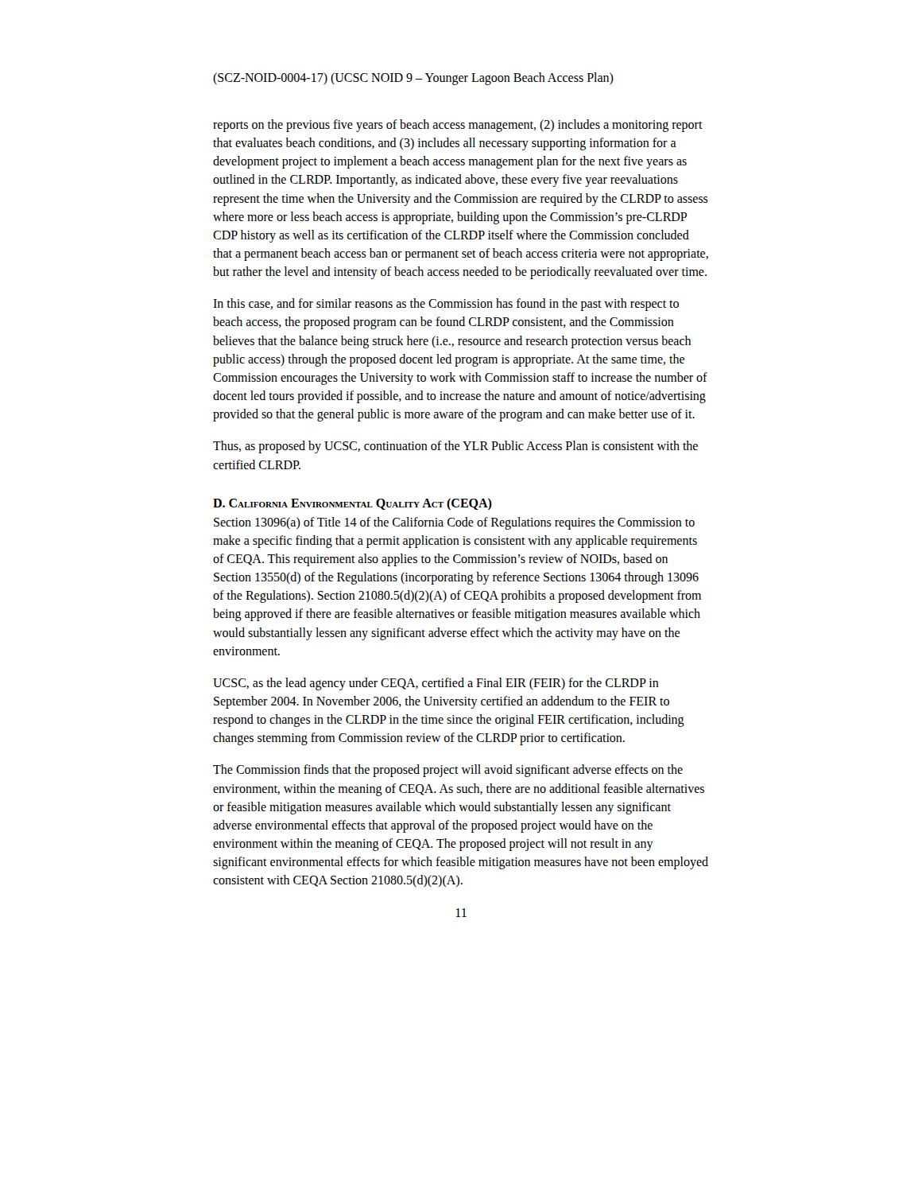(SCZ-NOID-0004-17) (UCSC NOID 9 – Younger Lagoon Beach Access Plan)
reports on the previous five years of beach access management, (2) includes a monitoring report that evaluates beach conditions, and (3) includes all necessary supporting information for a development project to implement a beach access management plan for the next five years as outlined in the CLRDP. Importantly, as indicated above, these every five year reevaluations represent the time when the University and the Commission are required by the CLRDP to assess where more or less beach access is appropriate, building upon the Commission’s pre-CLRDP CDP history as well as its certification of the CLRDP itself where the Commission concluded that a permanent beach access ban or permanent set of beach access criteria were not appropriate, but rather the level and intensity of beach access needed to be periodically reevaluated over time.
In this case, and for similar reasons as the Commission has found in the past with respect to beach access, the proposed program can be found CLRDP consistent, and the Commission believes that the balance being struck here (i.e., resource and research protection versus beach public access) through the proposed docent led program is appropriate. At the same time, the Commission encourages the University to work with Commission staff to increase the number of docent led tours provided if possible, and to increase the nature and amount of notice/advertising provided so that the general public is more aware of the program and can make better use of it.
Thus, as proposed by UCSC, continuation of the YLR Public Access Plan is consistent with the certified CLRDP.
D. California Environmental Quality Act (CEQA)
Section 13096(a) of Title 14 of the California Code of Regulations requires the Commission to make a specific finding that a permit application is consistent with any applicable requirements of CEQA. This requirement also applies to the Commission’s review of NOIDs, based on Section 13550(d) of the Regulations (incorporating by reference Sections 13064 through 13096 of the Regulations). Section 21080.5(d)(2)(A) of CEQA prohibits a proposed development from being approved if there are feasible alternatives or feasible mitigation measures available which would substantially lessen any significant adverse effect which the activity may have on the environment.
UCSC, as the lead agency under CEQA, certified a Final EIR (FEIR) for the CLRDP in September 2004. In November 2006, the University certified an addendum to the FEIR to respond to changes in the CLRDP in the time since the original FEIR certification, including changes stemming from Commission review of the CLRDP prior to certification.
The Commission finds that the proposed project will avoid significant adverse effects on the environment, within the meaning of CEQA. As such, there are no additional feasible alternatives or feasible mitigation measures available which would substantially lessen any significant adverse environmental effects that approval of the proposed project would have on the environment within the meaning of CEQA. The proposed project will not result in any significant environmental effects for which feasible mitigation measures have not been employed consistent with CEQA Section 21080.5(d)(2)(A).
11